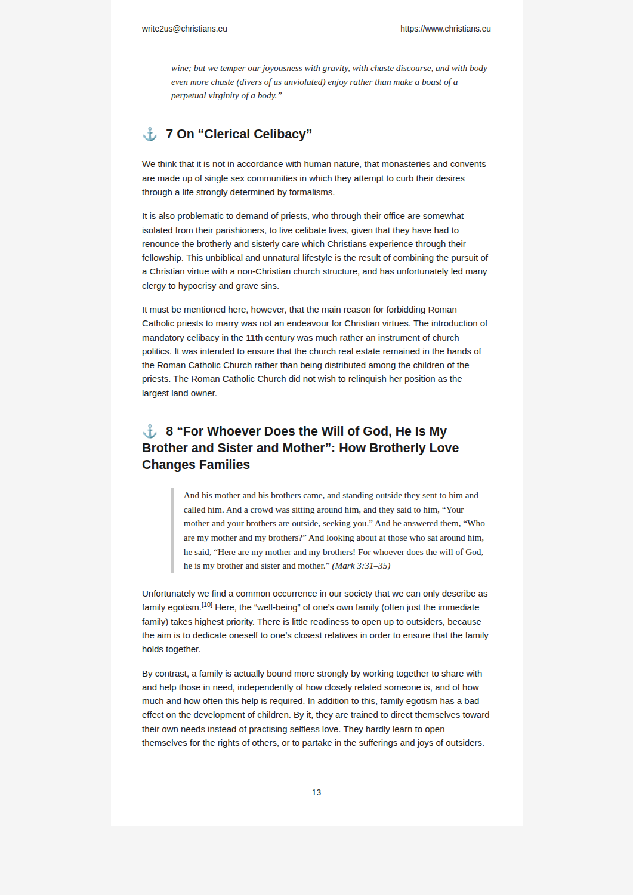write2us@christians.eu https://www.christians.eu
wine; but we temper our joyousness with gravity, with chaste discourse, and with body even more chaste (divers of us unviolated) enjoy rather than make a boast of a perpetual virginity of a body.”
⚓ 7 On “Clerical Celibacy”
We think that it is not in accordance with human nature, that monasteries and convents are made up of single sex communities in which they attempt to curb their desires through a life strongly determined by formalisms.
It is also problematic to demand of priests, who through their office are somewhat isolated from their parishioners, to live celibate lives, given that they have had to renounce the brotherly and sisterly care which Christians experience through their fellowship. This unbiblical and unnatural lifestyle is the result of combining the pursuit of a Christian virtue with a non-Christian church structure, and has unfortunately led many clergy to hypocrisy and grave sins.
It must be mentioned here, however, that the main reason for forbidding Roman Catholic priests to marry was not an endeavour for Christian virtues. The introduction of mandatory celibacy in the 11th century was much rather an instrument of church politics. It was intended to ensure that the church real estate remained in the hands of the Roman Catholic Church rather than being distributed among the children of the priests. The Roman Catholic Church did not wish to relinquish her position as the largest land owner.
⚓ 8 “For Whoever Does the Will of God, He Is My Brother and Sister and Mother”: How Brotherly Love Changes Families
And his mother and his brothers came, and standing outside they sent to him and called him. And a crowd was sitting around him, and they said to him, “Your mother and your brothers are outside, seeking you.” And he answered them, “Who are my mother and my brothers?” And looking about at those who sat around him, he said, “Here are my mother and my brothers! For whoever does the will of God, he is my brother and sister and mother.” (Mark 3:31–35)
Unfortunately we find a common occurrence in our society that we can only describe as family egotism.[10] Here, the “well-being” of one’s own family (often just the immediate family) takes highest priority. There is little readiness to open up to outsiders, because the aim is to dedicate oneself to one’s closest relatives in order to ensure that the family holds together.
By contrast, a family is actually bound more strongly by working together to share with and help those in need, independently of how closely related someone is, and of how much and how often this help is required. In addition to this, family egotism has a bad effect on the development of children. By it, they are trained to direct themselves toward their own needs instead of practising selfless love. They hardly learn to open themselves for the rights of others, or to partake in the sufferings and joys of outsiders.
13